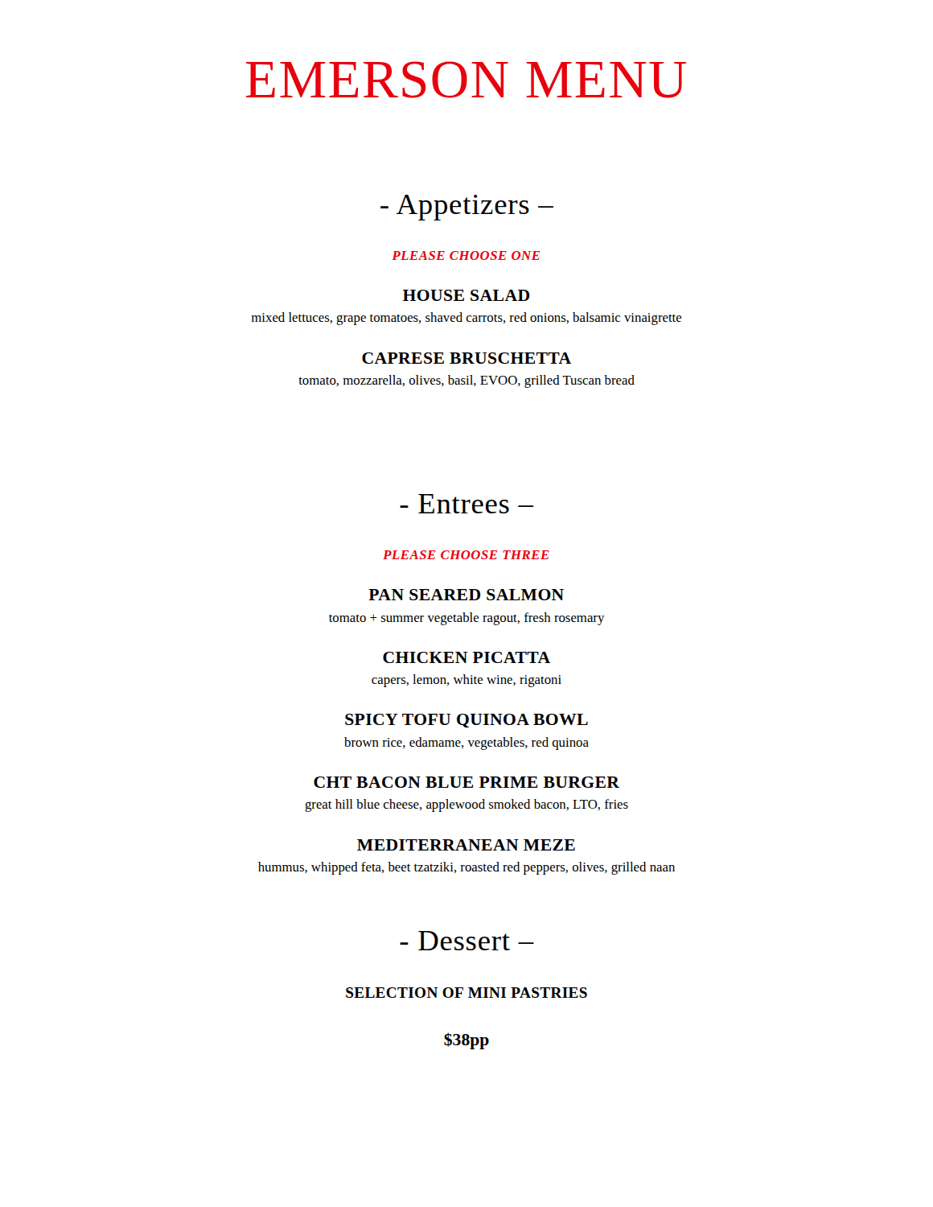Emerson Menu
- Appetizers –
PLEASE CHOOSE ONE
HOUSE SALAD
mixed lettuces, grape tomatoes, shaved carrots, red onions, balsamic vinaigrette
CAPRESE BRUSCHETTA
tomato, mozzarella, olives, basil, EVOO, grilled Tuscan bread
- Entrees –
PLEASE CHOOSE THREE
PAN SEARED SALMON
tomato + summer vegetable ragout, fresh rosemary
CHICKEN PICATTA
capers, lemon, white wine, rigatoni
SPICY TOFU QUINOA BOWL
brown rice, edamame, vegetables, red quinoa
CHT BACON BLUE PRIME BURGER
great hill blue cheese, applewood smoked bacon, LTO, fries
MEDITERRANEAN MEZE
hummus, whipped feta, beet tzatziki, roasted red peppers, olives, grilled naan
- Dessert –
SELECTION OF MINI PASTRIES
$38pp